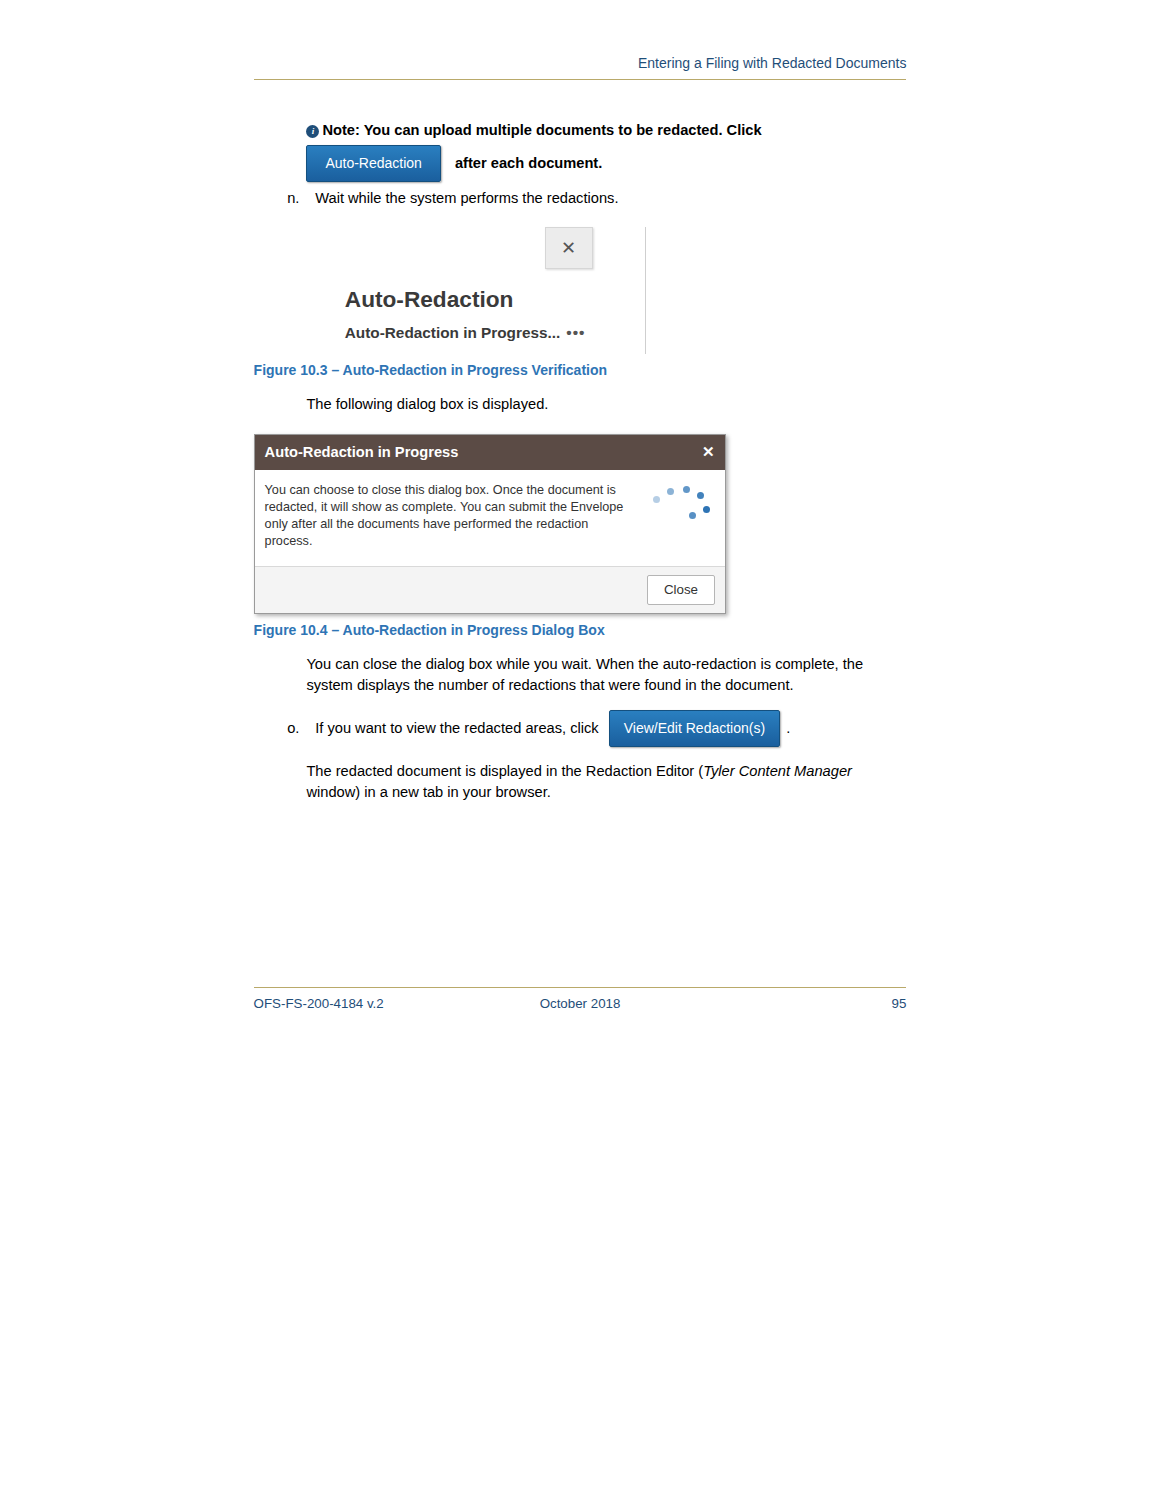Entering a Filing with Redacted Documents
i Note: You can upload multiple documents to be redacted. Click
Auto-Redaction after each document.
n.
Wait while the system performs the redactions.
✕
Auto-Redaction
Auto-Redaction in Progress...•••
Figure 10.3 – Auto-Redaction in Progress Verification
The following dialog box is displayed.
Auto-Redaction in Progress ✕
You can choose to close this dialog box. Once the document is redacted, it will show as complete. You can submit the Envelope only after all the documents have performed the redaction process.
Close
Figure 10.4 – Auto-Redaction in Progress Dialog Box
You can close the dialog box while you wait. When the auto-redaction is complete, the system displays the number of redactions that were found in the document.
o.
If you want to view the redacted areas, click View/Edit Redaction(s).
The redacted document is displayed in the Redaction Editor (Tyler Content Manager window) in a new tab in your browser.
OFS-FS-200-4184 v.2
October 2018
95